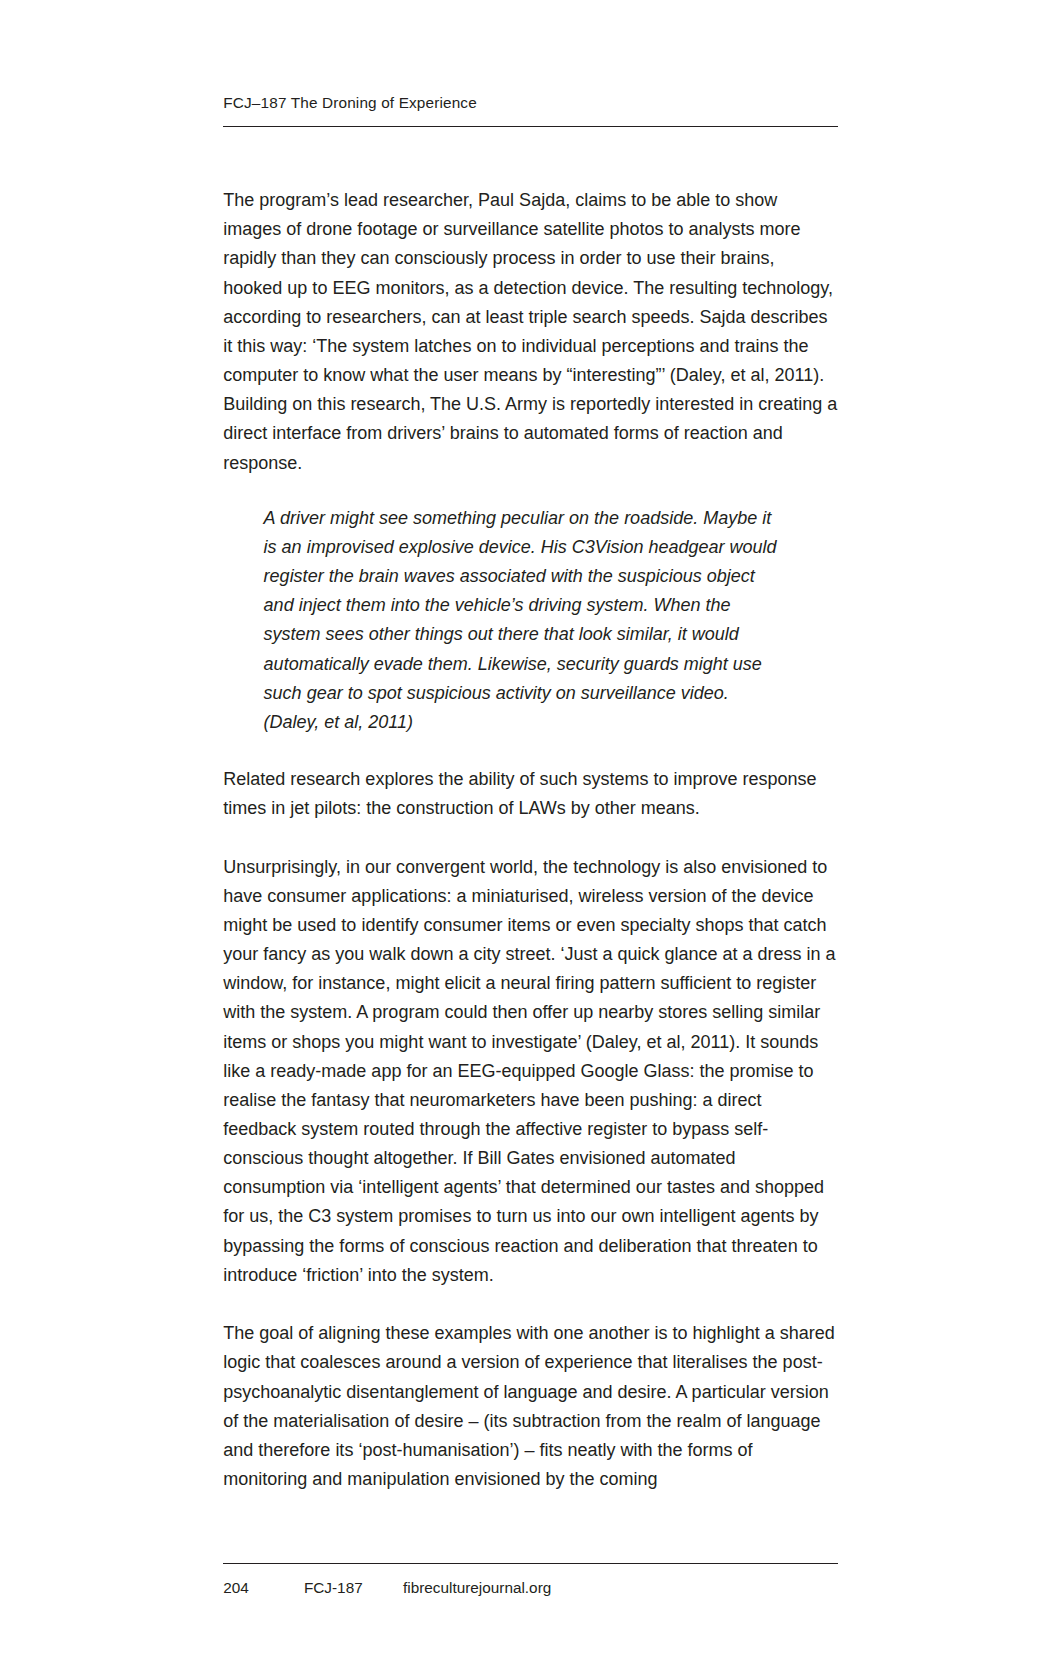FCJ–187 The Droning of Experience
The program’s lead researcher, Paul Sajda, claims to be able to show images of drone footage or surveillance satellite photos to analysts more rapidly than they can consciously process in order to use their brains, hooked up to EEG monitors, as a detection device. The resulting technology, according to researchers, can at least triple search speeds. Sajda describes it this way: ‘The system latches on to individual perceptions and trains the computer to know what the user means by “interesting”’ (Daley, et al, 2011). Building on this research, The U.S. Army is reportedly interested in creating a direct interface from drivers’ brains to automated forms of reaction and response.
A driver might see something peculiar on the roadside. Maybe it is an improvised explosive device. His C3Vision headgear would register the brain waves associated with the suspicious object and inject them into the vehicle’s driving system. When the system sees other things out there that look similar, it would automatically evade them. Likewise, security guards might use such gear to spot suspicious activity on surveillance video. (Daley, et al, 2011)
Related research explores the ability of such systems to improve response times in jet pilots: the construction of LAWs by other means.
Unsurprisingly, in our convergent world, the technology is also envisioned to have consumer applications: a miniaturised, wireless version of the device might be used to identify consumer items or even specialty shops that catch your fancy as you walk down a city street. ‘Just a quick glance at a dress in a window, for instance, might elicit a neural firing pattern sufficient to register with the system. A program could then offer up nearby stores selling similar items or shops you might want to investigate’ (Daley, et al, 2011). It sounds like a ready-made app for an EEG-equipped Google Glass: the promise to realise the fantasy that neuromarketers have been pushing: a direct feedback system routed through the affective register to bypass self-conscious thought altogether. If Bill Gates envisioned automated consumption via ‘intelligent agents’ that determined our tastes and shopped for us, the C3 system promises to turn us into our own intelligent agents by bypassing the forms of conscious reaction and deliberation that threaten to introduce ‘friction’ into the system.
The goal of aligning these examples with one another is to highlight a shared logic that coalesces around a version of experience that literalises the post-psychoanalytic disentanglement of language and desire. A particular version of the materialisation of desire – (its subtraction from the realm of language and therefore its ‘post-humanisation’) – fits neatly with the forms of monitoring and manipulation envisioned by the coming
204 FCJ-187 fibreculturejournal.org